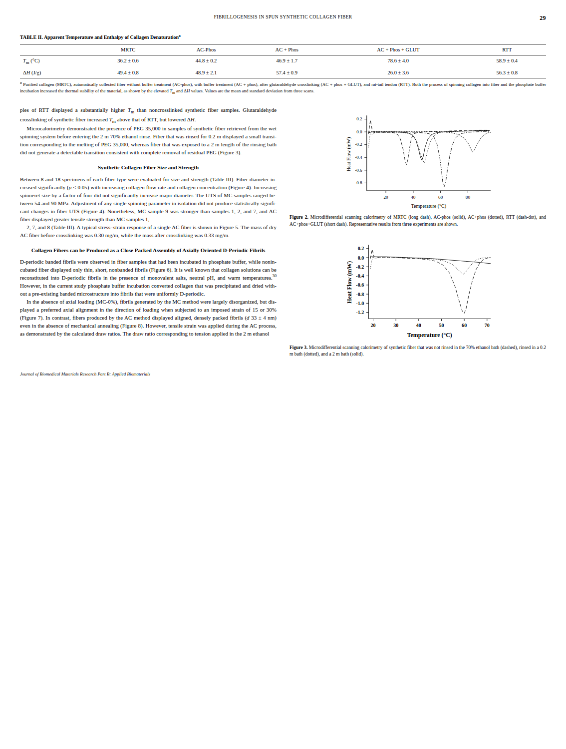Fibrillogenesis in Spun Synthetic Collagen Fiber 29
TABLE II. Apparent Temperature and Enthalpy of Collagen Denaturation a
| | MRTC | AC-Phos | AC + Phos | AC + Phos + GLUT | RTT |
| --- | --- | --- | --- | --- | --- |
| T m (°C) | 36.2 ± 0.6 | 44.8 ± 0.2 | 46.9 ± 1.7 | 78.6 ± 4.0 | 58.9 ± 0.4 |
| Δ H (J/g) | 49.4 ± 0.8 | 48.9 ± 2.1 | 57.4 ± 0.9 | 26.0 ± 3.6 | 56.3 ± 0.8 |
a Purified collagen (MRTC), automatically collected fiber without buffer treatment (AC-phos), with buffer treatment (AC + phos), after glutaraldehyde crosslinking (AC + phos + GLUT), and rat-tail tendon (RTT). Both the process of spinning collagen into fiber and the phosphate buffer incubation increased the thermal stability of the material, as shown by the elevated Tm and ΔH values. Values are the mean and standard deviation from three scans.
ples of RTT displayed a substantially higher Tm than noncrosslinked synthetic fiber samples. Glutaraldehyde crosslinking of synthetic fiber increased Tm above that of RTT, but lowered ΔH.
Microcalorimetry demonstrated the presence of PEG 35,000 in samples of synthetic fiber retrieved from the wet spinning system before entering the 2 m 70% ethanol rinse. Fiber that was rinsed for 0.2 m displayed a small transition corresponding to the melting of PEG 35,000, whereas fiber that was exposed to a 2 m length of the rinsing bath did not generate a detectable transition consistent with complete removal of residual PEG (Figure 3).
Synthetic Collagen Fiber Size and Strength
Between 8 and 18 specimens of each fiber type were evaluated for size and strength (Table III). Fiber diameter increased significantly (p < 0.05) with increasing collagen flow rate and collagen concentration (Figure 4). Increasing spinneret size by a factor of four did not significantly increase major diameter. The UTS of MC samples ranged between 54 and 90 MPa. Adjustment of any single spinning parameter in isolation did not produce statistically significant changes in fiber UTS (Figure 4). Nonetheless, MC sample 9 was stronger than samples 1, 2, and 7, and AC fiber displayed greater tensile strength than MC samples 1,
2, 7, and 8 (Table III). A typical stress–strain response of a single AC fiber is shown in Figure 5. The mass of dry AC fiber before crosslinking was 0.30 mg/m, while the mass after crosslinking was 0.33 mg/m.
Collagen Fibers can be Produced as a Close Packed Assembly of Axially Oriented D-Periodic Fibrils
D-periodic banded fibrils were observed in fiber samples that had been incubated in phosphate buffer, while nonincubated fiber displayed only thin, short, nonbanded fibrils (Figure 6). It is well known that collagen solutions can be reconstituted into D-periodic fibrils in the presence of monovalent salts, neutral pH, and warm temperatures.30 However, in the current study phosphate buffer incubation converted collagen that was precipitated and dried without a pre-existing banded microstructure into fibrils that were uniformly D-periodic.
In the absence of axial loading (MC-0%), fibrils generated by the MC method were largely disorganized, but displayed a preferred axial alignment in the direction of loading when subjected to an imposed strain of 15 or 30% (Figure 7). In contrast, fibers produced by the AC method displayed aligned, densely packed fibrils (d 33 ± 4 nm) even in the absence of mechanical annealing (Figure 8). However, tensile strain was applied during the AC process, as demonstrated by the calculated draw ratios. The draw ratio corresponding to tension applied in the 2 m ethanol
0.2 0.0 -0.2 -0.4 -0.6 -0.8 20 40 60 80 Temperature (°C) Heat Flow (mW)
Figure 2. Microdifferential scanning calorimetry of MRTC (long dash), AC-phos (solid), AC+phos (dotted), RTT (dash-dot), and AC+phos+GLUT (short dash). Representative results from three experiments are shown.
0.2 0.0 -0.2 -0.4 -0.6 -0.8 -1.0 -1.2 20 30 40 50 60 70 Temperature (°C) Heat Flow (mW)
Figure 3. Microdifferential scanning calorimetry of synthetic fiber that was not rinsed in the 70% ethanol bath (dashed), rinsed in a 0.2 m bath (dotted), and a 2 m bath (solid).
Journal of Biomedical Materials Research Part B: Applied Biomaterials